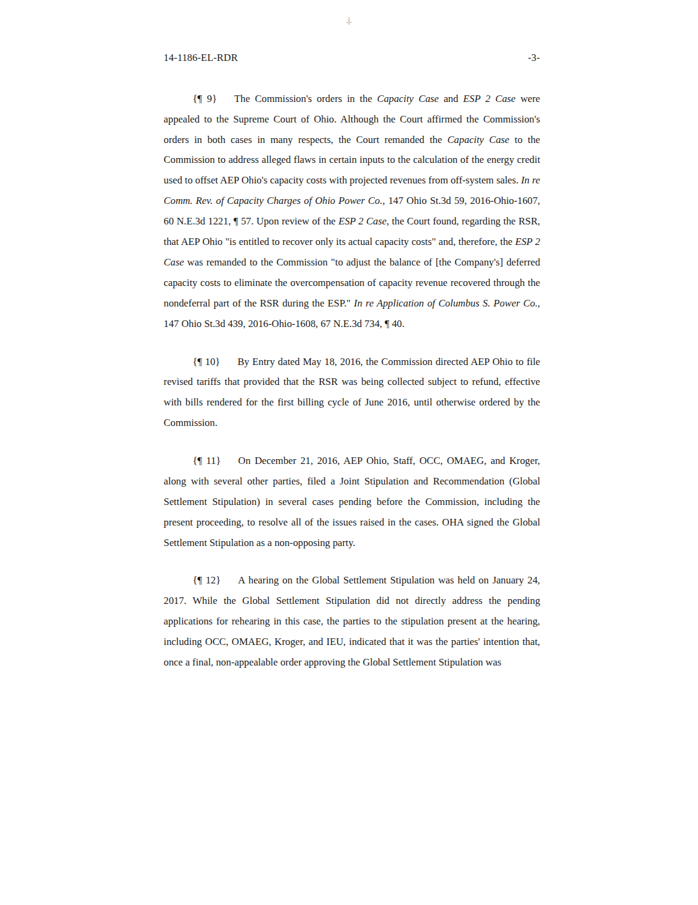.|.
14-1186-EL-RDR
-3-
{¶ 9} The Commission's orders in the Capacity Case and ESP 2 Case were appealed to the Supreme Court of Ohio. Although the Court affirmed the Commission's orders in both cases in many respects, the Court remanded the Capacity Case to the Commission to address alleged flaws in certain inputs to the calculation of the energy credit used to offset AEP Ohio's capacity costs with projected revenues from off-system sales. In re Comm. Rev. of Capacity Charges of Ohio Power Co., 147 Ohio St.3d 59, 2016-Ohio-1607, 60 N.E.3d 1221, ¶ 57. Upon review of the ESP 2 Case, the Court found, regarding the RSR, that AEP Ohio "is entitled to recover only its actual capacity costs" and, therefore, the ESP 2 Case was remanded to the Commission "to adjust the balance of [the Company's] deferred capacity costs to eliminate the overcompensation of capacity revenue recovered through the nondeferral part of the RSR during the ESP." In re Application of Columbus S. Power Co., 147 Ohio St.3d 439, 2016-Ohio-1608, 67 N.E.3d 734, ¶ 40.
{¶ 10} By Entry dated May 18, 2016, the Commission directed AEP Ohio to file revised tariffs that provided that the RSR was being collected subject to refund, effective with bills rendered for the first billing cycle of June 2016, until otherwise ordered by the Commission.
{¶ 11} On December 21, 2016, AEP Ohio, Staff, OCC, OMAEG, and Kroger, along with several other parties, filed a Joint Stipulation and Recommendation (Global Settlement Stipulation) in several cases pending before the Commission, including the present proceeding, to resolve all of the issues raised in the cases. OHA signed the Global Settlement Stipulation as a non-opposing party.
{¶ 12} A hearing on the Global Settlement Stipulation was held on January 24, 2017. While the Global Settlement Stipulation did not directly address the pending applications for rehearing in this case, the parties to the stipulation present at the hearing, including OCC, OMAEG, Kroger, and IEU, indicated that it was the parties' intention that, once a final, non-appealable order approving the Global Settlement Stipulation was